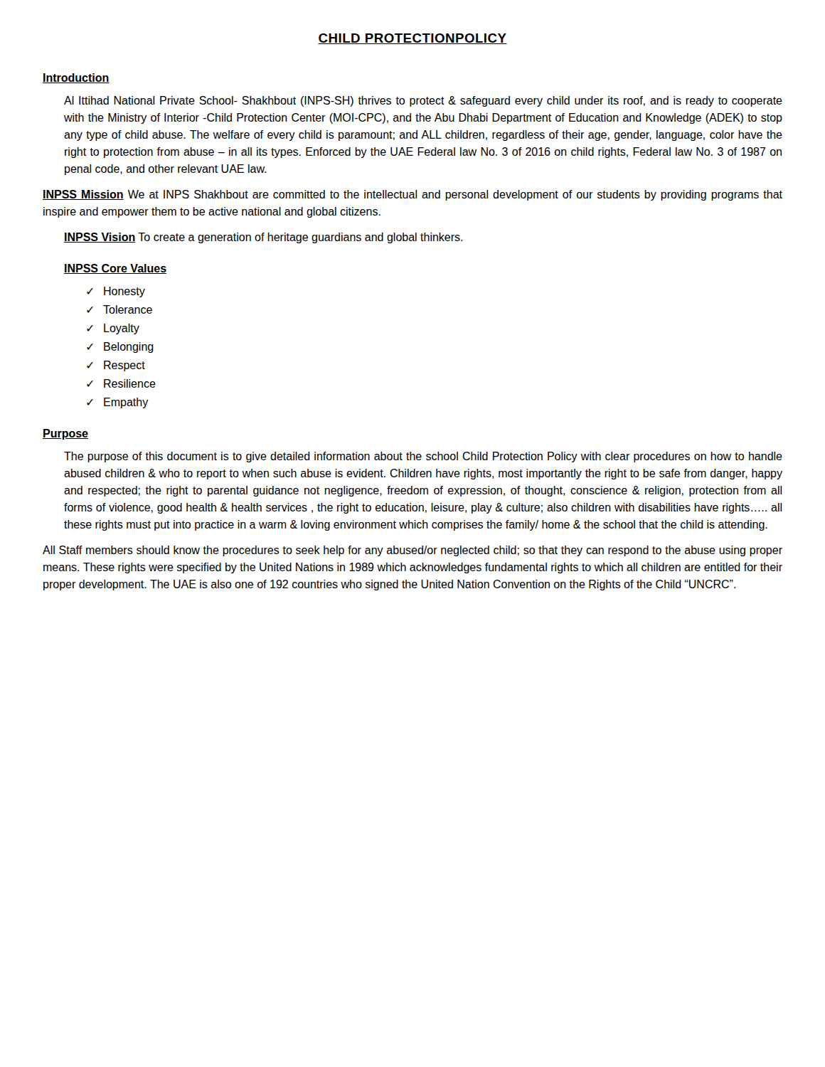CHILD PROTECTIONPOLICY
Introduction
Al Ittihad National Private School- Shakhbout (INPS-SH) thrives to protect & safeguard every child under its roof, and is ready to cooperate with the Ministry of Interior -Child Protection Center (MOI-CPC), and the Abu Dhabi Department of Education and Knowledge (ADEK) to stop any type of child abuse. The welfare of every child is paramount; and ALL children, regardless of their age, gender, language, color have the right to protection from abuse – in all its types. Enforced by the UAE Federal law No. 3 of 2016 on child rights, Federal law No. 3 of 1987 on penal code, and other relevant UAE law.
INPSS Mission We at INPS Shakhbout are committed to the intellectual and personal development of our students by providing programs that inspire and empower them to be active national and global citizens.
INPSS Vision To create a generation of heritage guardians and global thinkers.
INPSS Core Values
Honesty
Tolerance
Loyalty
Belonging
Respect
Resilience
Empathy
Purpose
The purpose of this document is to give detailed information about the school Child Protection Policy with clear procedures on how to handle abused children & who to report to when such abuse is evident. Children have rights, most importantly the right to be safe from danger, happy and respected; the right to parental guidance not negligence, freedom of expression, of thought, conscience & religion, protection from all forms of violence, good health & health services , the right to education, leisure, play & culture; also children with disabilities have rights….. all these rights must put into practice in a warm & loving environment which comprises the family/ home & the school that the child is attending.
All Staff members should know the procedures to seek help for any abused/or neglected child; so that they can respond to the abuse using proper means. These rights were specified by the United Nations in 1989 which acknowledges fundamental rights to which all children are entitled for their proper development. The UAE is also one of 192 countries who signed the United Nation Convention on the Rights of the Child “UNCRC”.